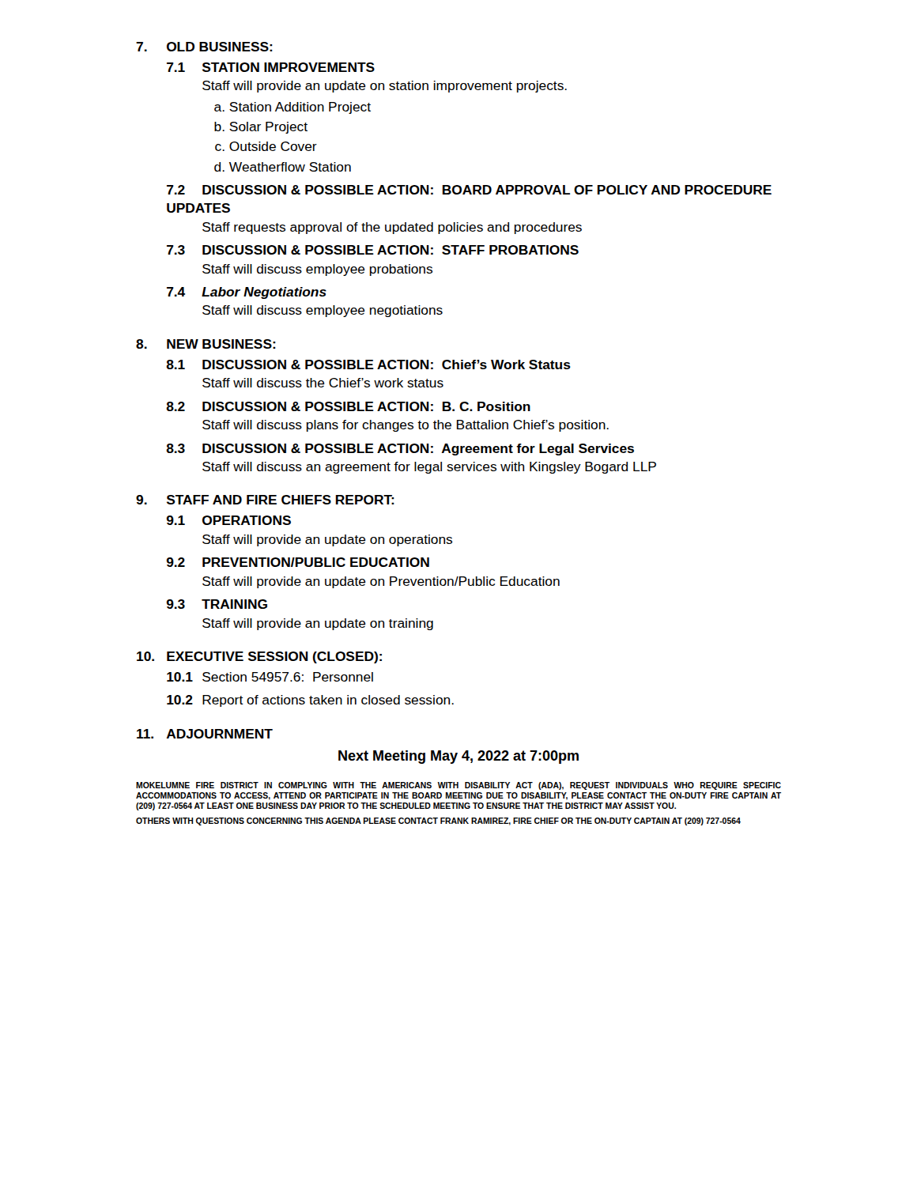7. OLD BUSINESS:
7.1 STATION IMPROVEMENTS Staff will provide an update on station improvement projects.
Station Addition Project
Solar Project
Outside Cover
Weatherflow Station
7.2 DISCUSSION & POSSIBLE ACTION: BOARD APPROVAL OF POLICY AND PROCEDURE UPDATES Staff requests approval of the updated policies and procedures
7.3 DISCUSSION & POSSIBLE ACTION: STAFF PROBATIONS Staff will discuss employee probations
7.4 Labor Negotiations Staff will discuss employee negotiations
8. NEW BUSINESS:
8.1 DISCUSSION & POSSIBLE ACTION: Chief’s Work Status Staff will discuss the Chief’s work status
8.2 DISCUSSION & POSSIBLE ACTION: B. C. Position Staff will discuss plans for changes to the Battalion Chief’s position.
8.3 DISCUSSION & POSSIBLE ACTION: Agreement for Legal Services Staff will discuss an agreement for legal services with Kingsley Bogard LLP
9. STAFF AND FIRE CHIEFS REPORT:
9.1 OPERATIONS Staff will provide an update on operations
9.2 PREVENTION/PUBLIC EDUCATION Staff will provide an update on Prevention/Public Education
9.3 TRAINING Staff will provide an update on training
10. EXECUTIVE SESSION (CLOSED):
10.1 Section 54957.6: Personnel
10.2 Report of actions taken in closed session.
11. ADJOURNMENT
Next Meeting May 4, 2022 at 7:00pm
MOKELUMNE FIRE DISTRICT IN COMPLYING WITH THE AMERICANS WITH DISABILITY ACT (ADA), REQUEST INDIVIDUALS WHO REQUIRE SPECIFIC ACCOMMODATIONS TO ACCESS, ATTEND OR PARTICIPATE IN THE BOARD MEETING DUE TO DISABILITY, PLEASE CONTACT THE ON-DUTY FIRE CAPTAIN AT (209) 727-0564 AT LEAST ONE BUSINESS DAY PRIOR TO THE SCHEDULED MEETING TO ENSURE THAT THE DISTRICT MAY ASSIST YOU.
OTHERS WITH QUESTIONS CONCERNING THIS AGENDA PLEASE CONTACT FRANK RAMIREZ, FIRE CHIEF OR THE ON-DUTY CAPTAIN AT (209) 727-0564